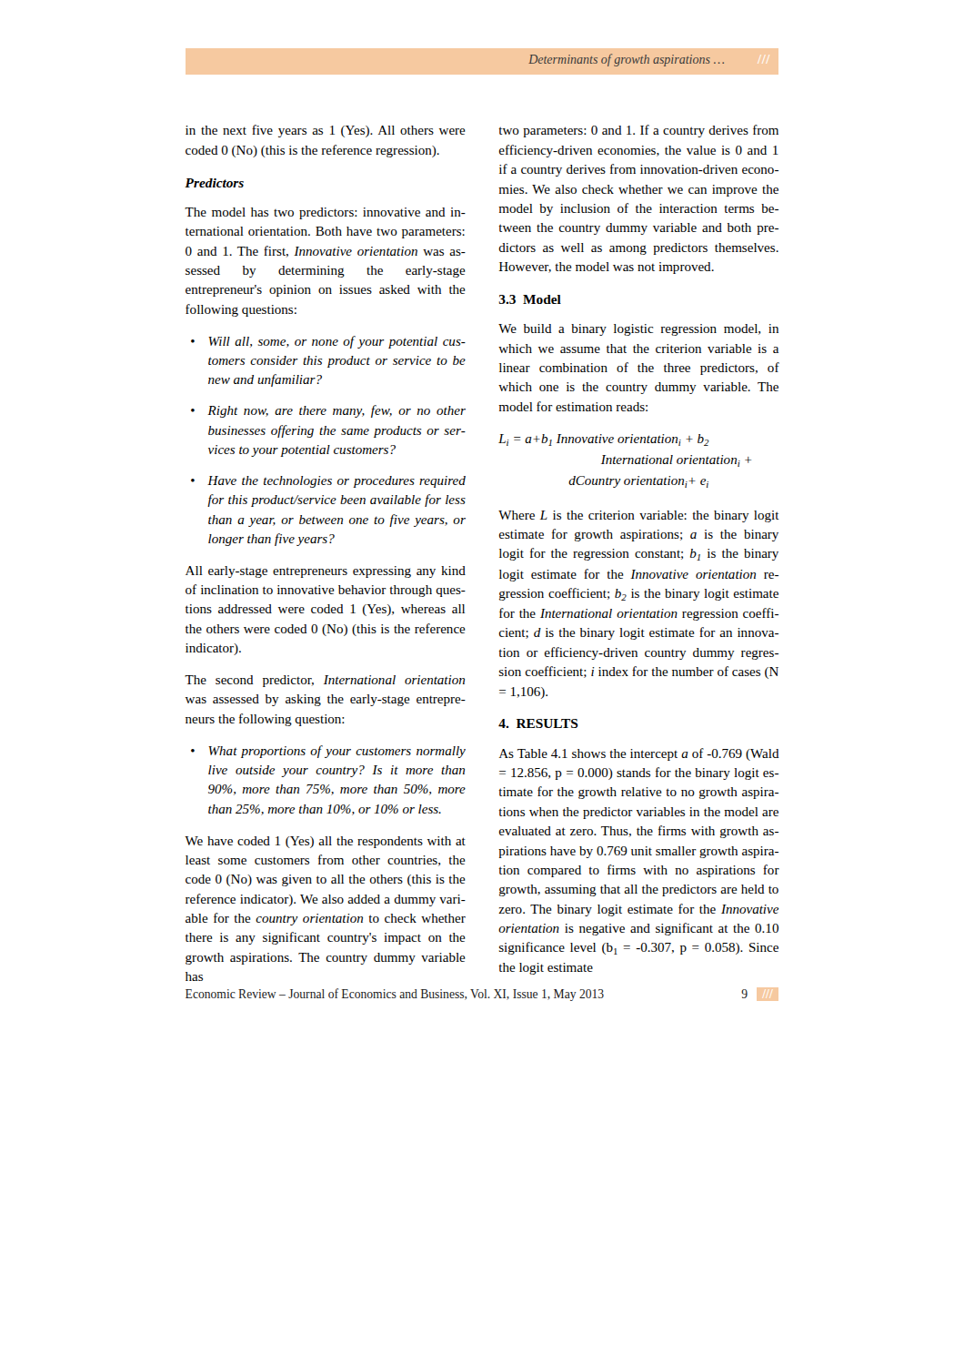Determinants of growth aspirations … ///
in the next five years as 1 (Yes). All others were coded 0 (No) (this is the reference regression).
Predictors
The model has two predictors: innovative and international orientation. Both have two parameters: 0 and 1. The first, Innovative orientation was assessed by determining the early-stage entrepreneur's opinion on issues asked with the following questions:
Will all, some, or none of your potential customers consider this product or service to be new and unfamiliar?
Right now, are there many, few, or no other businesses offering the same products or services to your potential customers?
Have the technologies or procedures required for this product/service been available for less than a year, or between one to five years, or longer than five years?
All early-stage entrepreneurs expressing any kind of inclination to innovative behavior through questions addressed were coded 1 (Yes), whereas all the others were coded 0 (No) (this is the reference indicator).
The second predictor, International orientation was assessed by asking the early-stage entrepreneurs the following question:
What proportions of your customers normally live outside your country? Is it more than 90%, more than 75%, more than 50%, more than 25%, more than 10%, or 10% or less.
We have coded 1 (Yes) all the respondents with at least some customers from other countries, the code 0 (No) was given to all the others (this is the reference indicator). We also added a dummy variable for the country orientation to check whether there is any significant country's impact on the growth aspirations. The country dummy variable has
two parameters: 0 and 1. If a country derives from efficiency-driven economies, the value is 0 and 1 if a country derives from innovation-driven economies. We also check whether we can improve the model by inclusion of the interaction terms between the country dummy variable and both predictors as well as among predictors themselves. However, the model was not improved.
3.3 Model
We build a binary logistic regression model, in which we assume that the criterion variable is a linear combination of the three predictors, of which one is the country dummy variable. The model for estimation reads:
Li = a+b1 Innovative orientationi + b2 International orientationi + dCountry orientationi+ ei
Where L is the criterion variable: the binary logit estimate for growth aspirations; a is the binary logit for the regression constant; b1 is the binary logit estimate for the Innovative orientation regression coefficient; b2 is the binary logit estimate for the International orientation regression coefficient; d is the binary logit estimate for an innovation or efficiency-driven country dummy regression coefficient; i index for the number of cases (N = 1,106).
4. RESULTS
As Table 4.1 shows the intercept a of -0.769 (Wald = 12.856, p = 0.000) stands for the binary logit estimate for the growth relative to no growth aspirations when the predictor variables in the model are evaluated at zero. Thus, the firms with growth aspirations have by 0.769 unit smaller growth aspiration compared to firms with no aspirations for growth, assuming that all the predictors are held to zero. The binary logit estimate for the Innovative orientation is negative and significant at the 0.10 significance level (b1 = -0.307, p = 0.058). Since the logit estimate
Economic Review – Journal of Economics and Business, Vol. XI, Issue 1, May 2013 9///